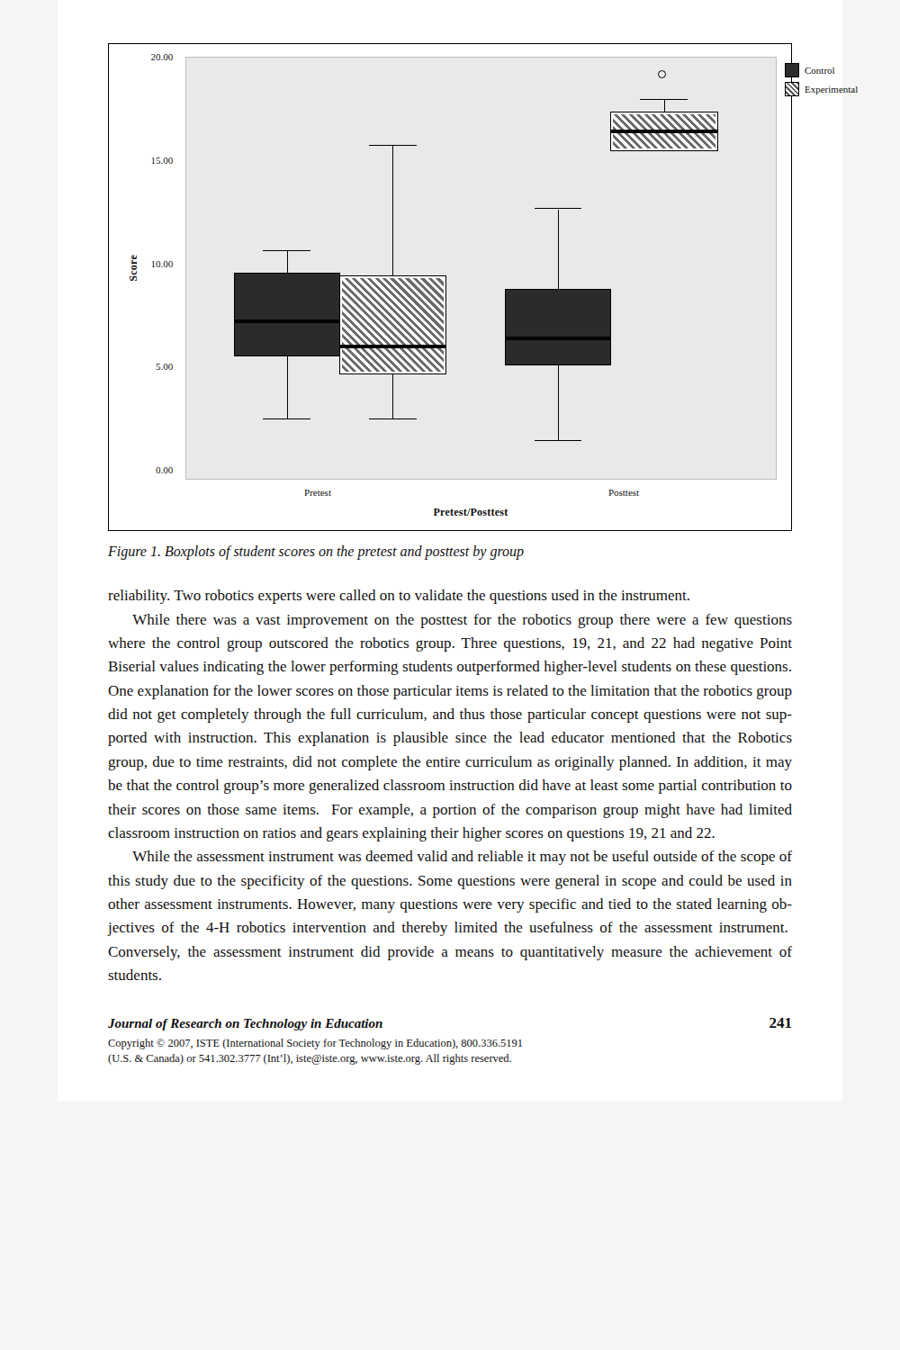Score
20.00 15.00 10.00 5.00 0.00
Control
Experimental
Pretest Posttest
Pretest/Posttest
Figure 1. Boxplots of student scores on the pretest and posttest by group
reliability. Two robotics experts were called on to validate the questions used in the instrument.
While there was a vast improvement on the posttest for the robotics group there were a few questions where the control group outscored the robotics group. Three questions, 19, 21, and 22 had negative Point Biserial values indicating the lower performing students outperformed higher-level students on these questions. One explanation for the lower scores on those particular items is related to the limitation that the robotics group did not get completely through the full curriculum, and thus those particular concept questions were not supported with instruction. This explanation is plausible since the lead educator mentioned that the Robotics group, due to time restraints, did not complete the entire curriculum as originally planned. In addition, it may be that the control group’s more generalized classroom instruction did have at least some partial contribution to their scores on those same items. For example, a portion of the comparison group might have had limited classroom instruction on ratios and gears explaining their higher scores on questions 19, 21 and 22.
While the assessment instrument was deemed valid and reliable it may not be useful outside of the scope of this study due to the specificity of the questions. Some questions were general in scope and could be used in other assessment instruments. However, many questions were very specific and tied to the stated learning objectives of the 4-H robotics intervention and thereby limited the usefulness of the assessment instrument. Conversely, the assessment instrument did provide a means to quantitatively measure the achievement of students.
Journal of Research on Technology in Education 241
Copyright © 2007, ISTE (International Society for Technology in Education), 800.336.5191
(U.S. & Canada) or 541.302.3777 (Int’l), iste@iste.org, www.iste.org. All rights reserved.